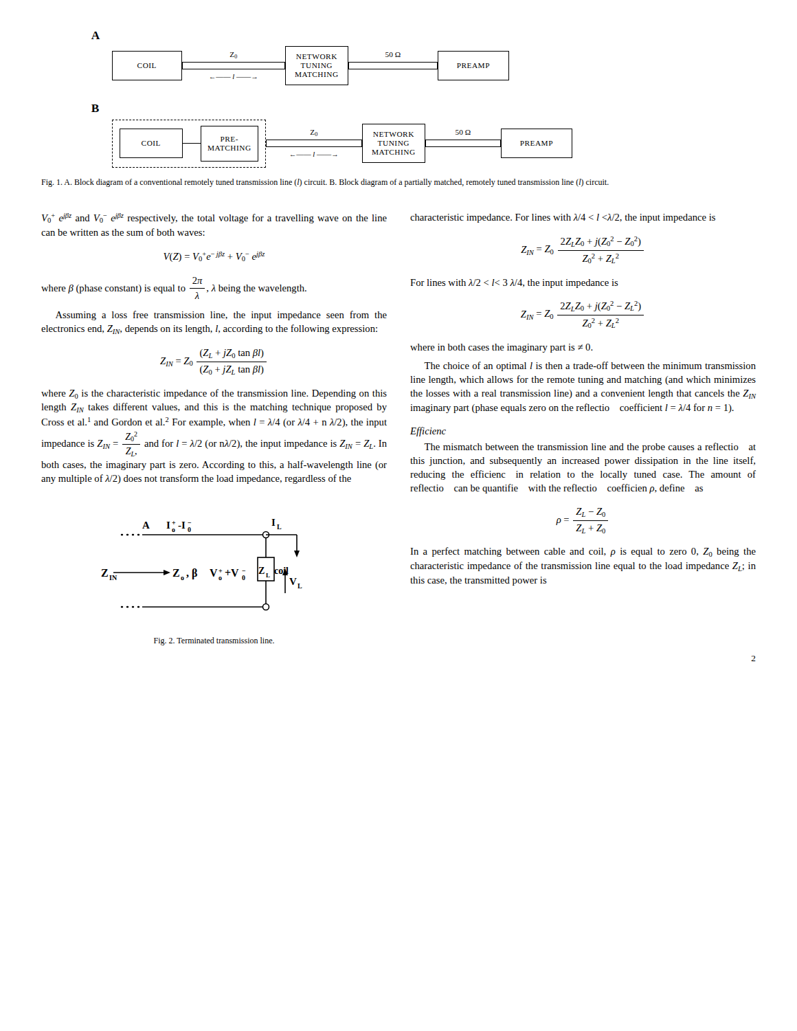A
COIL
Z0
←—— l ——→
NETWORK
TUNING
MATCHING
50 Ω
PREAMP
B
COIL
PRE-
MATCHING
Z0
←—— l ——→
NETWORK
TUNING
MATCHING
50 Ω
PREAMP
Fig. 1. A. Block diagram of a conventional remotely tuned transmission line (l) circuit. B. Block diagram of a partially matched, remotely tuned transmission line (l) circuit.
V0+ ejβz and V0− ejβz respectively, the total voltage for a travelling wave on the line can be written as the sum of both waves:
V(Z) = V0+e− jβz + V0− ejβz
where β (phase constant) is equal to 2π λ, λ being the wavelength.
Assuming a loss free transmission line, the input impedance seen from the electronics end, ZIN, depends on its length, l, according to the following expression:
ZIN = Z0 (ZL + jZ0 tan βl) (Z0 + jZL tan βl)
where Z0 is the characteristic impedance of the transmission line. Depending on this length ZIN takes different values, and this is the matching technique proposed by Cross et al.1 and Gordon et al.2 For example, when l = λ/4 (or λ/4 + n λ/2), the input impedance is ZIN = Z02 ZL, and for l = λ/2 (or nλ/2), the input impedance is ZIN = ZL. In both cases, the imaginary part is zero. According to this, a half-wavelength line (or any multiple of λ/2) does not transform the load impedance, regardless of the
A I + o -I − 0 I L Z IN Z o , β V + o +V − 0 Z L coil V L
Fig. 2. Terminated transmission line.
characteristic impedance. For lines with λ/4 < l <λ/2, the input impedance is
ZIN = Z0 2ZLZ0 + j(Z02 − Z02) Z02 + ZL2
For lines with λ/2 < l< 3 λ/4, the input impedance is
ZIN = Z0 2ZLZ0 + j(Z02 − ZL2) Z02 + ZL2
where in both cases the imaginary part is ≠ 0.
The choice of an optimal l is then a trade-off between the minimum transmission line length, which allows for the remote tuning and matching (and which minimizes the losses with a real transmission line) and a convenient length that cancels the ZIN imaginary part (phase equals zero on the reflectio coefficient l = λ/4 for n = 1).
Efficienc
The mismatch between the transmission line and the probe causes a reflectio at this junction, and subsequently an increased power dissipation in the line itself, reducing the efficienc in relation to the locally tuned case. The amount of reflectio can be quantifie with the reflectio coefficien ρ, define as
ρ = ZL − Z0 ZL + Z0
In a perfect matching between cable and coil, ρ is equal to zero 0, Z0 being the characteristic impedance of the transmission line equal to the load impedance ZL; in this case, the transmitted power is
2